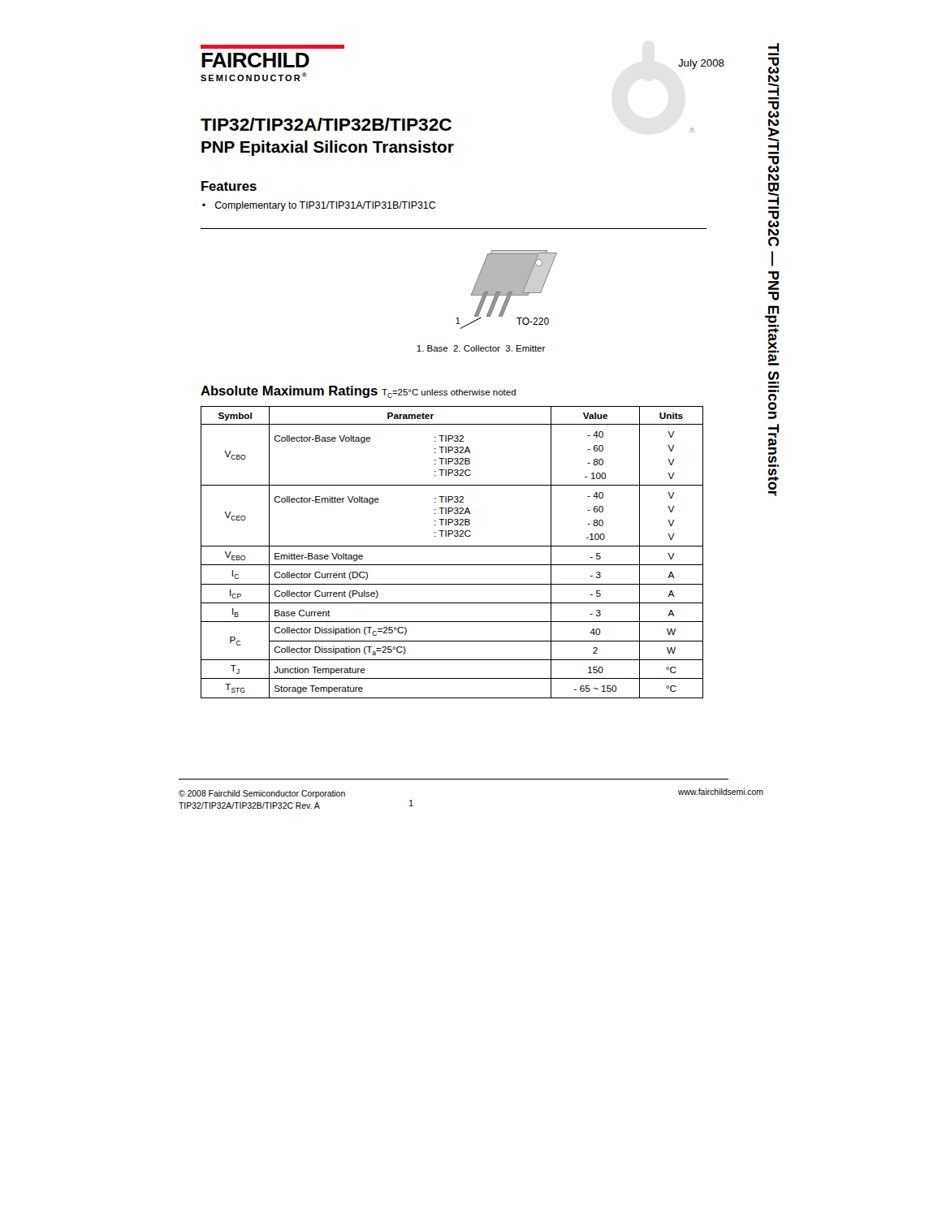TIP32/TIP32A/TIP32B/TIP32C — PNP Epitaxial Silicon Transistor
FAIRCHILD
SEMICONDUCTOR®
®
July 2008
TIP32/TIP32A/TIP32B/TIP32C PNP Epitaxial Silicon Transistor
Features
Complementary to TIP31/TIP31A/TIP31B/TIP31C
1
TO-220
1. Base 2. Collector 3. Emitter
Absolute Maximum Ratings TC=25°C unless otherwise noted
| Symbol | Parameter | Value | Units |
| --- | --- | --- | --- |
| V CBO | Collector-Base Voltage : TIP32 : TIP32A : TIP32B : TIP32C | - 40 - 60 - 80 - 100 | V V V V |
| V CEO | Collector-Emitter Voltage : TIP32 : TIP32A : TIP32B : TIP32C | - 40 - 60 - 80 -100 | V V V V |
| V EBO | Emitter-Base Voltage | - 5 | V |
| I C | Collector Current (DC) | - 3 | A |
| I CP | Collector Current (Pulse) | - 5 | A |
| I B | Base Current | - 3 | A |
| P C | Collector Dissipation (T C =25°C) | 40 | W |
| Collector Dissipation (T a =25°C) | 2 | W |
| T J | Junction Temperature | 150 | °C |
| T STG | Storage Temperature | - 65 ~ 150 | °C |
© 2008 Fairchild Semiconductor Corporation
TIP32/TIP32A/TIP32B/TIP32C Rev. A
1
www.fairchildsemi.com